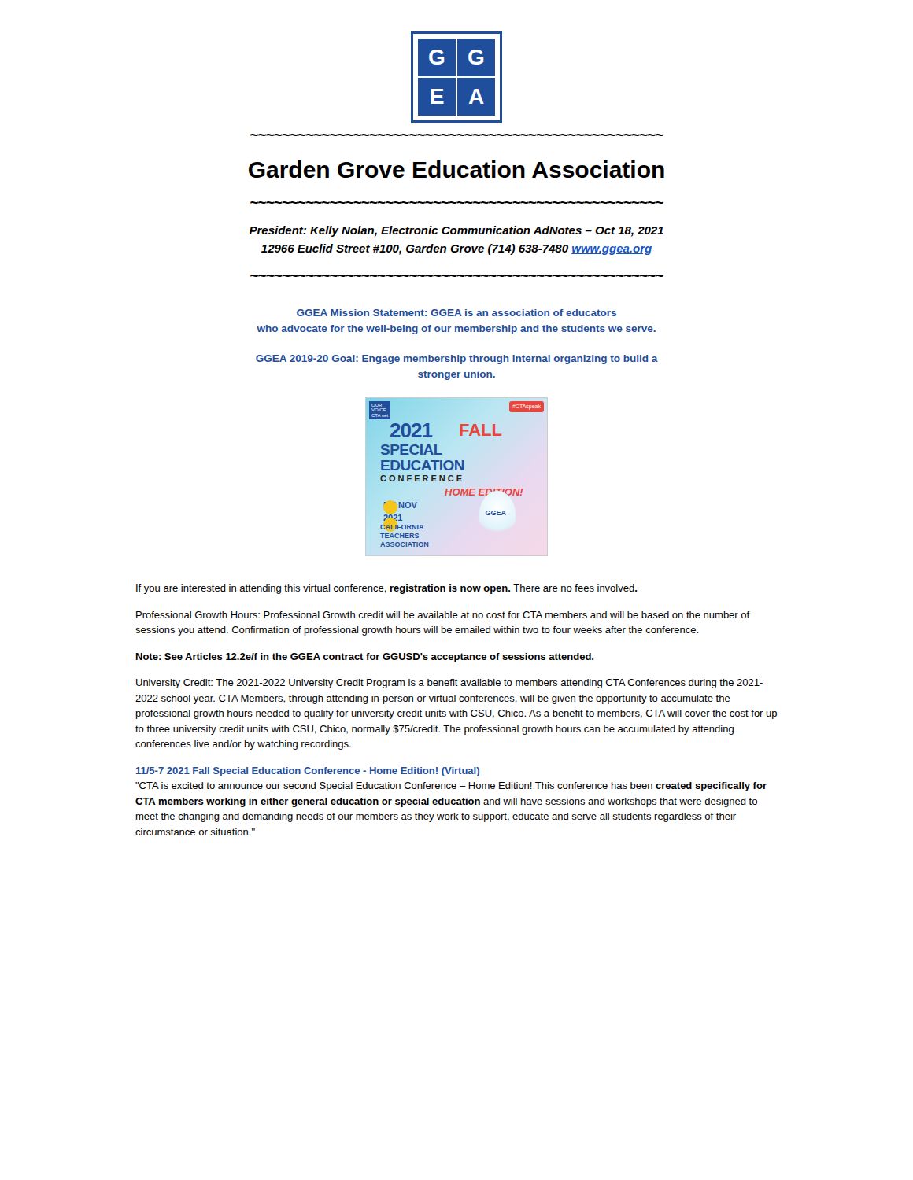G
G
E
A
~~~~~~~~~~~~~~~~~~~~~~~~~~~~~~~~~~~~~~~~~~~~~~~~~~~~
Garden Grove Education Association
~~~~~~~~~~~~~~~~~~~~~~~~~~~~~~~~~~~~~~~~~~~~~~~~~~~~
President: Kelly Nolan, Electronic Communication AdNotes – Oct 18, 2021
12966 Euclid Street #100, Garden Grove (714) 638-7480 www.ggea.org
~~~~~~~~~~~~~~~~~~~~~~~~~~~~~~~~~~~~~~~~~~~~~~~~~~~~
GGEA Mission Statement: GGEA is an association of educators
who advocate for the well-being of our membership and the students we serve.
GGEA 2019-20 Goal: Engage membership through internal organizing to build a
stronger union.
OUR
VOICE
CTA net
#CTAspeak
2021
FALL
SPECIAL
EDUCATION
CONFERENCE
HOME EDITION!
5-7 NOV
2021
GGEA
CALIFORNIA
TEACHERS
ASSOCIATION
If you are interested in attending this virtual conference, registration is now open. There are no fees involved.
Professional Growth Hours: Professional Growth credit will be available at no cost for CTA members and will be based on the number of sessions you attend. Confirmation of professional growth hours will be emailed within two to four weeks after the conference.
Note: See Articles 12.2e/f in the GGEA contract for GGUSD's acceptance of sessions attended.
University Credit: The 2021-2022 University Credit Program is a benefit available to members attending CTA Conferences during the 2021-2022 school year. CTA Members, through attending in-person or virtual conferences, will be given the opportunity to accumulate the professional growth hours needed to qualify for university credit units with CSU, Chico. As a benefit to members, CTA will cover the cost for up to three university credit units with CSU, Chico, normally $75/credit. The professional growth hours can be accumulated by attending conferences live and/or by watching recordings.
11/5-7 2021 Fall Special Education Conference - Home Edition! (Virtual)
"CTA is excited to announce our second Special Education Conference – Home Edition! This conference has been created specifically for CTA members working in either general education or special education and will have sessions and workshops that were designed to meet the changing and demanding needs of our members as they work to support, educate and serve all students regardless of their circumstance or situation."